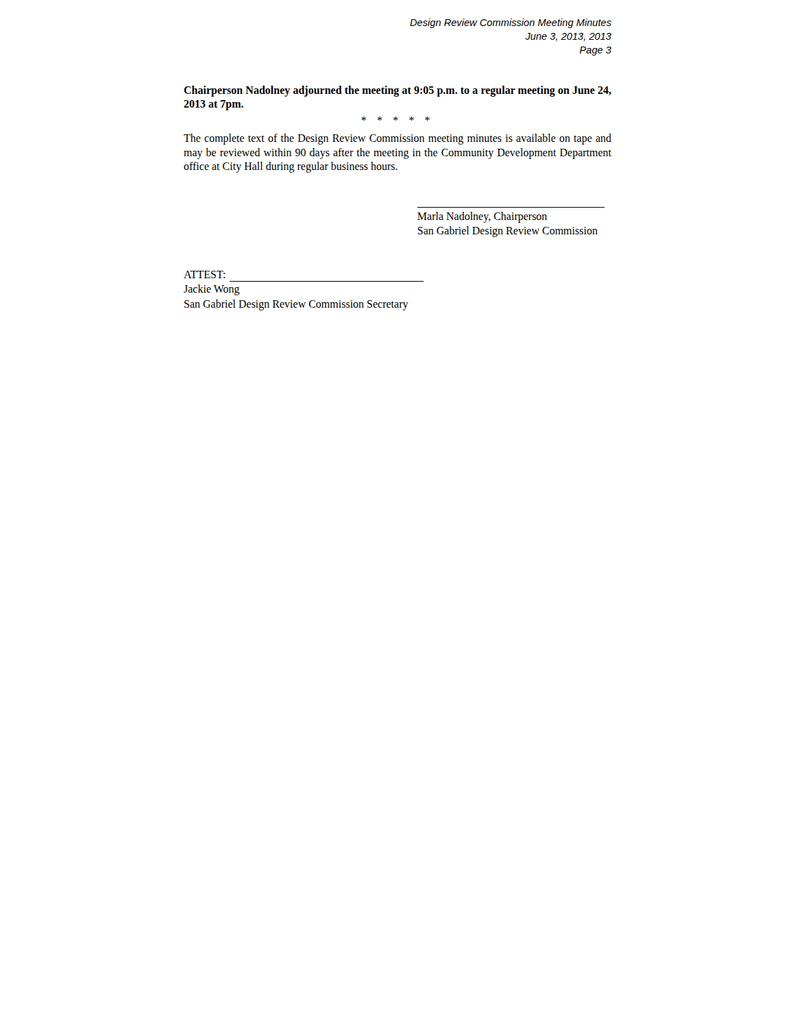Design Review Commission Meeting Minutes
June 3, 2013, 2013
Page 3
Chairperson Nadolney adjourned the meeting at 9:05 p.m. to a regular meeting on June 24, 2013 at 7pm.
* * * * *
The complete text of the Design Review Commission meeting minutes is available on tape and may be reviewed within 90 days after the meeting in the Community Development Department office at City Hall during regular business hours.
Marla Nadolney, Chairperson
San Gabriel Design Review Commission
ATTEST:
Jackie Wong
San Gabriel Design Review Commission Secretary